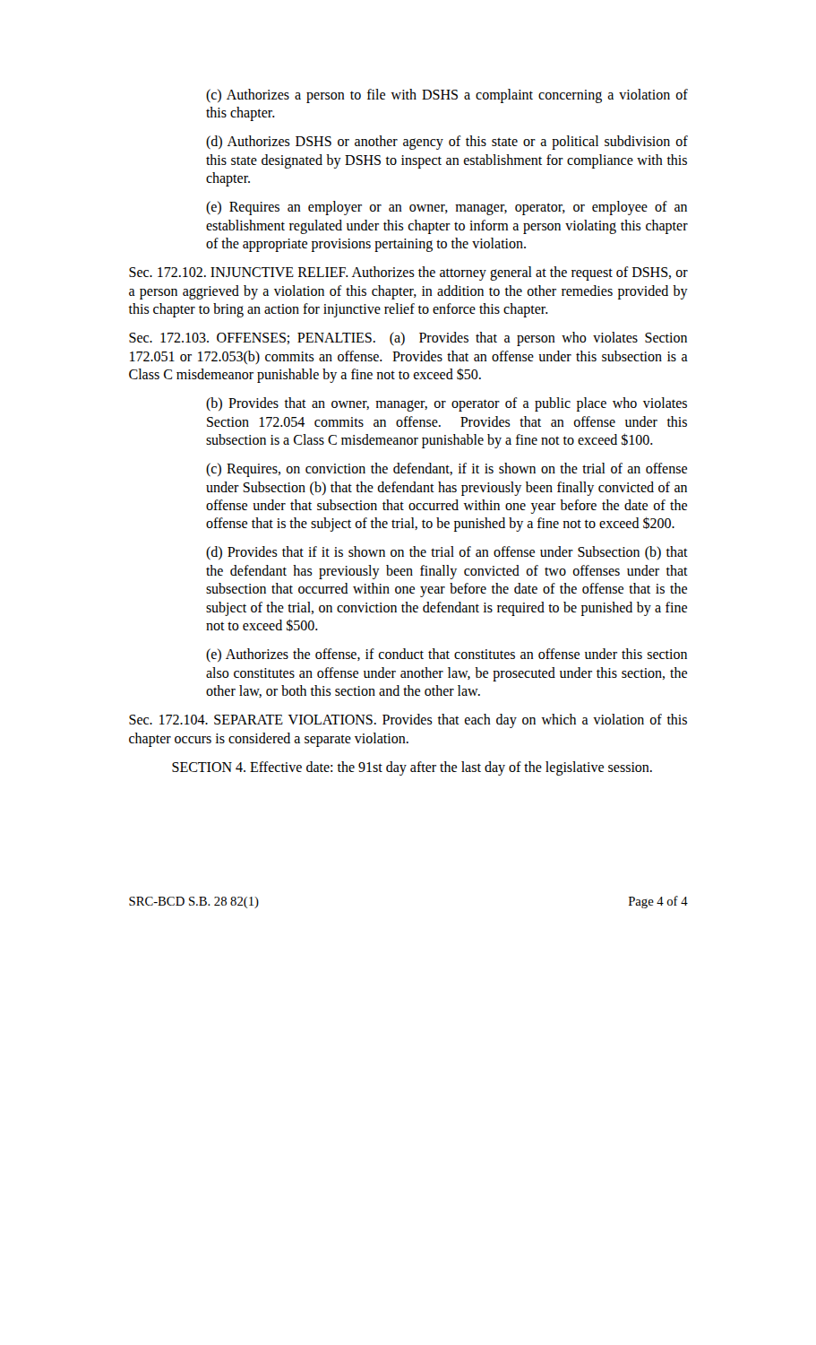(c) Authorizes a person to file with DSHS a complaint concerning a violation of this chapter.
(d) Authorizes DSHS or another agency of this state or a political subdivision of this state designated by DSHS to inspect an establishment for compliance with this chapter.
(e) Requires an employer or an owner, manager, operator, or employee of an establishment regulated under this chapter to inform a person violating this chapter of the appropriate provisions pertaining to the violation.
Sec. 172.102. INJUNCTIVE RELIEF. Authorizes the attorney general at the request of DSHS, or a person aggrieved by a violation of this chapter, in addition to the other remedies provided by this chapter to bring an action for injunctive relief to enforce this chapter.
Sec. 172.103. OFFENSES; PENALTIES. (a) Provides that a person who violates Section 172.051 or 172.053(b) commits an offense. Provides that an offense under this subsection is a Class C misdemeanor punishable by a fine not to exceed $50.
(b) Provides that an owner, manager, or operator of a public place who violates Section 172.054 commits an offense. Provides that an offense under this subsection is a Class C misdemeanor punishable by a fine not to exceed $100.
(c) Requires, on conviction the defendant, if it is shown on the trial of an offense under Subsection (b) that the defendant has previously been finally convicted of an offense under that subsection that occurred within one year before the date of the offense that is the subject of the trial, to be punished by a fine not to exceed $200.
(d) Provides that if it is shown on the trial of an offense under Subsection (b) that the defendant has previously been finally convicted of two offenses under that subsection that occurred within one year before the date of the offense that is the subject of the trial, on conviction the defendant is required to be punished by a fine not to exceed $500.
(e) Authorizes the offense, if conduct that constitutes an offense under this section also constitutes an offense under another law, be prosecuted under this section, the other law, or both this section and the other law.
Sec. 172.104. SEPARATE VIOLATIONS. Provides that each day on which a violation of this chapter occurs is considered a separate violation.
SECTION 4. Effective date: the 91st day after the last day of the legislative session.
SRC-BCD S.B. 28 82(1) Page 4 of 4